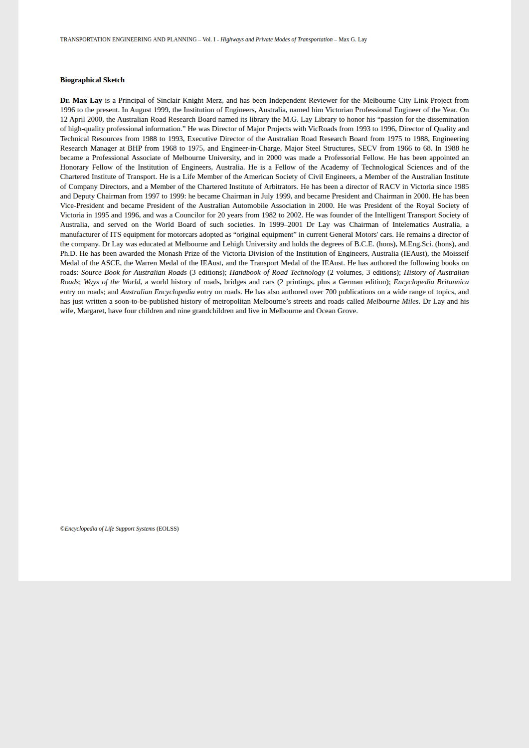TRANSPORTATION ENGINEERING AND PLANNING – Vol. I - Highways and Private Modes of Transportation – Max G. Lay
Biographical Sketch
Dr. Max Lay is a Principal of Sinclair Knight Merz, and has been Independent Reviewer for the Melbourne City Link Project from 1996 to the present. In August 1999, the Institution of Engineers, Australia, named him Victorian Professional Engineer of the Year. On 12 April 2000, the Australian Road Research Board named its library the M.G. Lay Library to honor his “passion for the dissemination of high-quality professional information.” He was Director of Major Projects with VicRoads from 1993 to 1996, Director of Quality and Technical Resources from 1988 to 1993, Executive Director of the Australian Road Research Board from 1975 to 1988, Engineering Research Manager at BHP from 1968 to 1975, and Engineer-in-Charge, Major Steel Structures, SECV from 1966 to 68. In 1988 he became a Professional Associate of Melbourne University, and in 2000 was made a Professorial Fellow. He has been appointed an Honorary Fellow of the Institution of Engineers, Australia. He is a Fellow of the Academy of Technological Sciences and of the Chartered Institute of Transport. He is a Life Member of the American Society of Civil Engineers, a Member of the Australian Institute of Company Directors, and a Member of the Chartered Institute of Arbitrators. He has been a director of RACV in Victoria since 1985 and Deputy Chairman from 1997 to 1999: he became Chairman in July 1999, and became President and Chairman in 2000. He has been Vice-President and became President of the Australian Automobile Association in 2000. He was President of the Royal Society of Victoria in 1995 and 1996, and was a Councilor for 20 years from 1982 to 2002. He was founder of the Intelligent Transport Society of Australia, and served on the World Board of such societies. In 1999–2001 Dr Lay was Chairman of Intelematics Australia, a manufacturer of ITS equipment for motorcars adopted as “original equipment” in current General Motors' cars. He remains a director of the company. Dr Lay was educated at Melbourne and Lehigh University and holds the degrees of B.C.E. (hons), M.Eng.Sci. (hons), and Ph.D. He has been awarded the Monash Prize of the Victoria Division of the Institution of Engineers, Australia (IEAust), the Moisseif Medal of the ASCE, the Warren Medal of the IEAust, and the Transport Medal of the IEAust. He has authored the following books on roads: Source Book for Australian Roads (3 editions); Handbook of Road Technology (2 volumes, 3 editions); History of Australian Roads; Ways of the World, a world history of roads, bridges and cars (2 printings, plus a German edition); Encyclopedia Britannica entry on roads; and Australian Encyclopedia entry on roads. He has also authored over 700 publications on a wide range of topics, and has just written a soon-to-be-published history of metropolitan Melbourne’s streets and roads called Melbourne Miles. Dr Lay and his wife, Margaret, have four children and nine grandchildren and live in Melbourne and Ocean Grove.
©Encyclopedia of Life Support Systems (EOLSS)